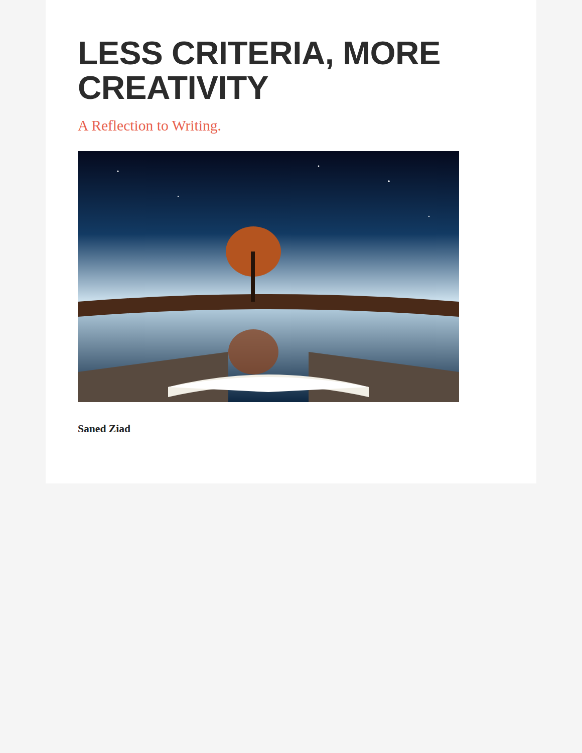Less Criteria, More Creativity
A Reflection to Writing.
Saned Ziad